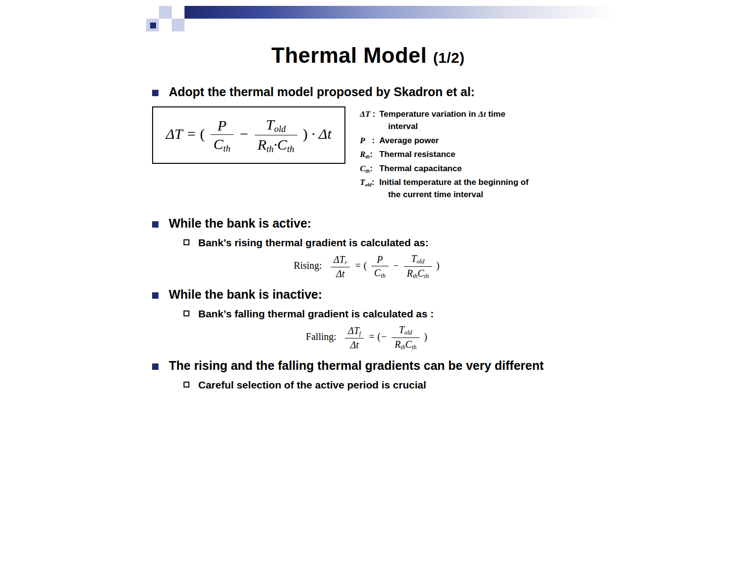Thermal Model (1/2)
Adopt the thermal model proposed by Skadron et al:
ΔT = ( P Cth − Told Rth·Cth ) · Δt
| ΔT : | Temperature variation in Δt time interval |
| P : | Average power |
| R th : | Thermal resistance |
| C th : | Thermal capacitance |
| T old : | Initial temperature at the beginning of the current time interval |
While the bank is active:
Bank’s rising thermal gradient is calculated as:
Rising: ΔTr Δt = ( P Cth − Told RthCth )
While the bank is inactive:
Bank’s falling thermal gradient is calculated as :
Falling: ΔTf Δt = (− Told RthCth )
The rising and the falling thermal gradients can be very different
Careful selection of the active period is crucial